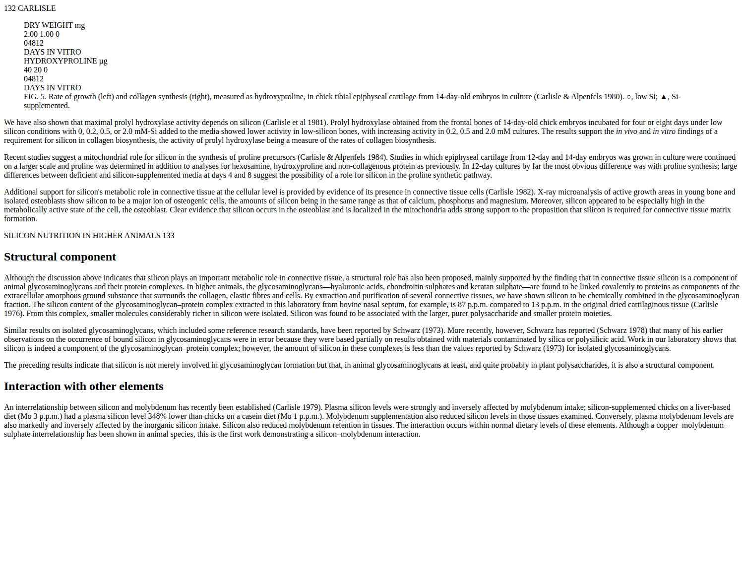132 CARLISLE
DRY WEIGHT mg
2.00 1.00 0
04812
DAYS IN VITRO
HYDROXYPROLINE µg
40 20 0
04812
DAYS IN VITRO
FIG. 5. Rate of growth (left) and collagen synthesis (right), measured as hydroxyproline, in chick tibial epiphyseal cartilage from 14-day-old embryos in culture (Carlisle & Alpenfels 1980). ○, low Si; ▲, Si-supplemented.
We have also shown that maximal prolyl hydroxylase activity depends on silicon (Carlisle et al 1981). Prolyl hydroxylase obtained from the frontal bones of 14-day-old chick embryos incubated for four or eight days under low silicon conditions with 0, 0.2, 0.5, or 2.0 mM-Si added to the media showed lower activity in low-silicon bones, with increasing activity in 0.2, 0.5 and 2.0 mM cultures. The results support the in vivo and in vitro findings of a requirement for silicon in collagen biosynthesis, the activity of prolyl hydroxylase being a measure of the rates of collagen biosynthesis.
Recent studies suggest a mitochondrial role for silicon in the synthesis of proline precursors (Carlisle & Alpenfels 1984). Studies in which epiphyseal cartilage from 12-day and 14-day embryos was grown in culture were continued on a larger scale and proline was determined in addition to analyses for hexosamine, hydroxyproline and non-collagenous protein as previously. In 12-day cultures by far the most obvious difference was with proline synthesis; large differences between deficient and silicon-supplemented media at days 4 and 8 suggest the possibility of a role for silicon in the proline synthetic pathway.
Additional support for silicon's metabolic role in connective tissue at the cellular level is provided by evidence of its presence in connective tissue cells (Carlisle 1982). X-ray microanalysis of active growth areas in young bone and isolated osteoblasts show silicon to be a major ion of osteogenic cells, the amounts of silicon being in the same range as that of calcium, phosphorus and magnesium. Moreover, silicon appeared to be especially high in the metabolically active state of the cell, the osteoblast. Clear evidence that silicon occurs in the osteoblast and is localized in the mitochondria adds strong support to the proposition that silicon is required for connective tissue matrix formation.
SILICON NUTRITION IN HIGHER ANIMALS 133
Structural component
Although the discussion above indicates that silicon plays an important metabolic role in connective tissue, a structural role has also been proposed, mainly supported by the finding that in connective tissue silicon is a component of animal glycosaminoglycans and their protein complexes. In higher animals, the glycosaminoglycans—hyaluronic acids, chondroitin sulphates and keratan sulphate—are found to be linked covalently to proteins as components of the extracellular amorphous ground substance that surrounds the collagen, elastic fibres and cells. By extraction and purification of several connective tissues, we have shown silicon to be chemically combined in the glycosaminoglycan fraction. The silicon content of the glycosaminoglycan–protein complex extracted in this laboratory from bovine nasal septum, for example, is 87 p.p.m. compared to 13 p.p.m. in the original dried cartilaginous tissue (Carlisle 1976). From this complex, smaller molecules considerably richer in silicon were isolated. Silicon was found to be associated with the larger, purer polysaccharide and smaller protein moieties.
Similar results on isolated glycosaminoglycans, which included some reference research standards, have been reported by Schwarz (1973). More recently, however, Schwarz has reported (Schwarz 1978) that many of his earlier observations on the occurrence of bound silicon in glycosaminoglycans were in error because they were based partially on results obtained with materials contaminated by silica or polysilicic acid. Work in our laboratory shows that silicon is indeed a component of the glycosaminoglycan–protein complex; however, the amount of silicon in these complexes is less than the values reported by Schwarz (1973) for isolated glycosaminoglycans.
The preceding results indicate that silicon is not merely involved in glycosaminoglycan formation but that, in animal glycosaminoglycans at least, and quite probably in plant polysaccharides, it is also a structural component.
Interaction with other elements
An interrelationship between silicon and molybdenum has recently been established (Carlisle 1979). Plasma silicon levels were strongly and inversely affected by molybdenum intake; silicon-supplemented chicks on a liver-based diet (Mo 3 p.p.m.) had a plasma silicon level 348% lower than chicks on a casein diet (Mo 1 p.p.m.). Molybdenum supplementation also reduced silicon levels in those tissues examined. Conversely, plasma molybdenum levels are also markedly and inversely affected by the inorganic silicon intake. Silicon also reduced molybdenum retention in tissues. The interaction occurs within normal dietary levels of these elements. Although a copper–molybdenum–sulphate interrelationship has been shown in animal species, this is the first work demonstrating a silicon–molybdenum interaction.